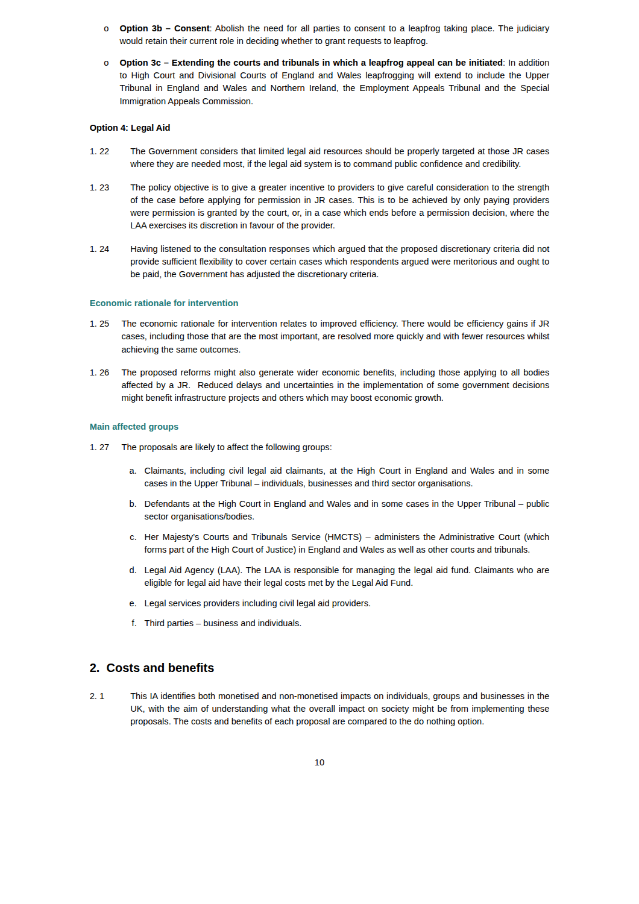Option 3b – Consent: Abolish the need for all parties to consent to a leapfrog taking place. The judiciary would retain their current role in deciding whether to grant requests to leapfrog.
Option 3c – Extending the courts and tribunals in which a leapfrog appeal can be initiated: In addition to High Court and Divisional Courts of England and Wales leapfrogging will extend to include the Upper Tribunal in England and Wales and Northern Ireland, the Employment Appeals Tribunal and the Special Immigration Appeals Commission.
Option 4: Legal Aid
1. 22 The Government considers that limited legal aid resources should be properly targeted at those JR cases where they are needed most, if the legal aid system is to command public confidence and credibility.
1. 23 The policy objective is to give a greater incentive to providers to give careful consideration to the strength of the case before applying for permission in JR cases. This is to be achieved by only paying providers were permission is granted by the court, or, in a case which ends before a permission decision, where the LAA exercises its discretion in favour of the provider.
1. 24 Having listened to the consultation responses which argued that the proposed discretionary criteria did not provide sufficient flexibility to cover certain cases which respondents argued were meritorious and ought to be paid, the Government has adjusted the discretionary criteria.
Economic rationale for intervention
1. 25 The economic rationale for intervention relates to improved efficiency. There would be efficiency gains if JR cases, including those that are the most important, are resolved more quickly and with fewer resources whilst achieving the same outcomes.
1. 26 The proposed reforms might also generate wider economic benefits, including those applying to all bodies affected by a JR. Reduced delays and uncertainties in the implementation of some government decisions might benefit infrastructure projects and others which may boost economic growth.
Main affected groups
1. 27 The proposals are likely to affect the following groups:
Claimants, including civil legal aid claimants, at the High Court in England and Wales and in some cases in the Upper Tribunal – individuals, businesses and third sector organisations.
Defendants at the High Court in England and Wales and in some cases in the Upper Tribunal – public sector organisations/bodies.
Her Majesty’s Courts and Tribunals Service (HMCTS) – administers the Administrative Court (which forms part of the High Court of Justice) in England and Wales as well as other courts and tribunals.
Legal Aid Agency (LAA). The LAA is responsible for managing the legal aid fund. Claimants who are eligible for legal aid have their legal costs met by the Legal Aid Fund.
Legal services providers including civil legal aid providers.
Third parties – business and individuals.
2. Costs and benefits
2. 1 This IA identifies both monetised and non-monetised impacts on individuals, groups and businesses in the UK, with the aim of understanding what the overall impact on society might be from implementing these proposals. The costs and benefits of each proposal are compared to the do nothing option.
10